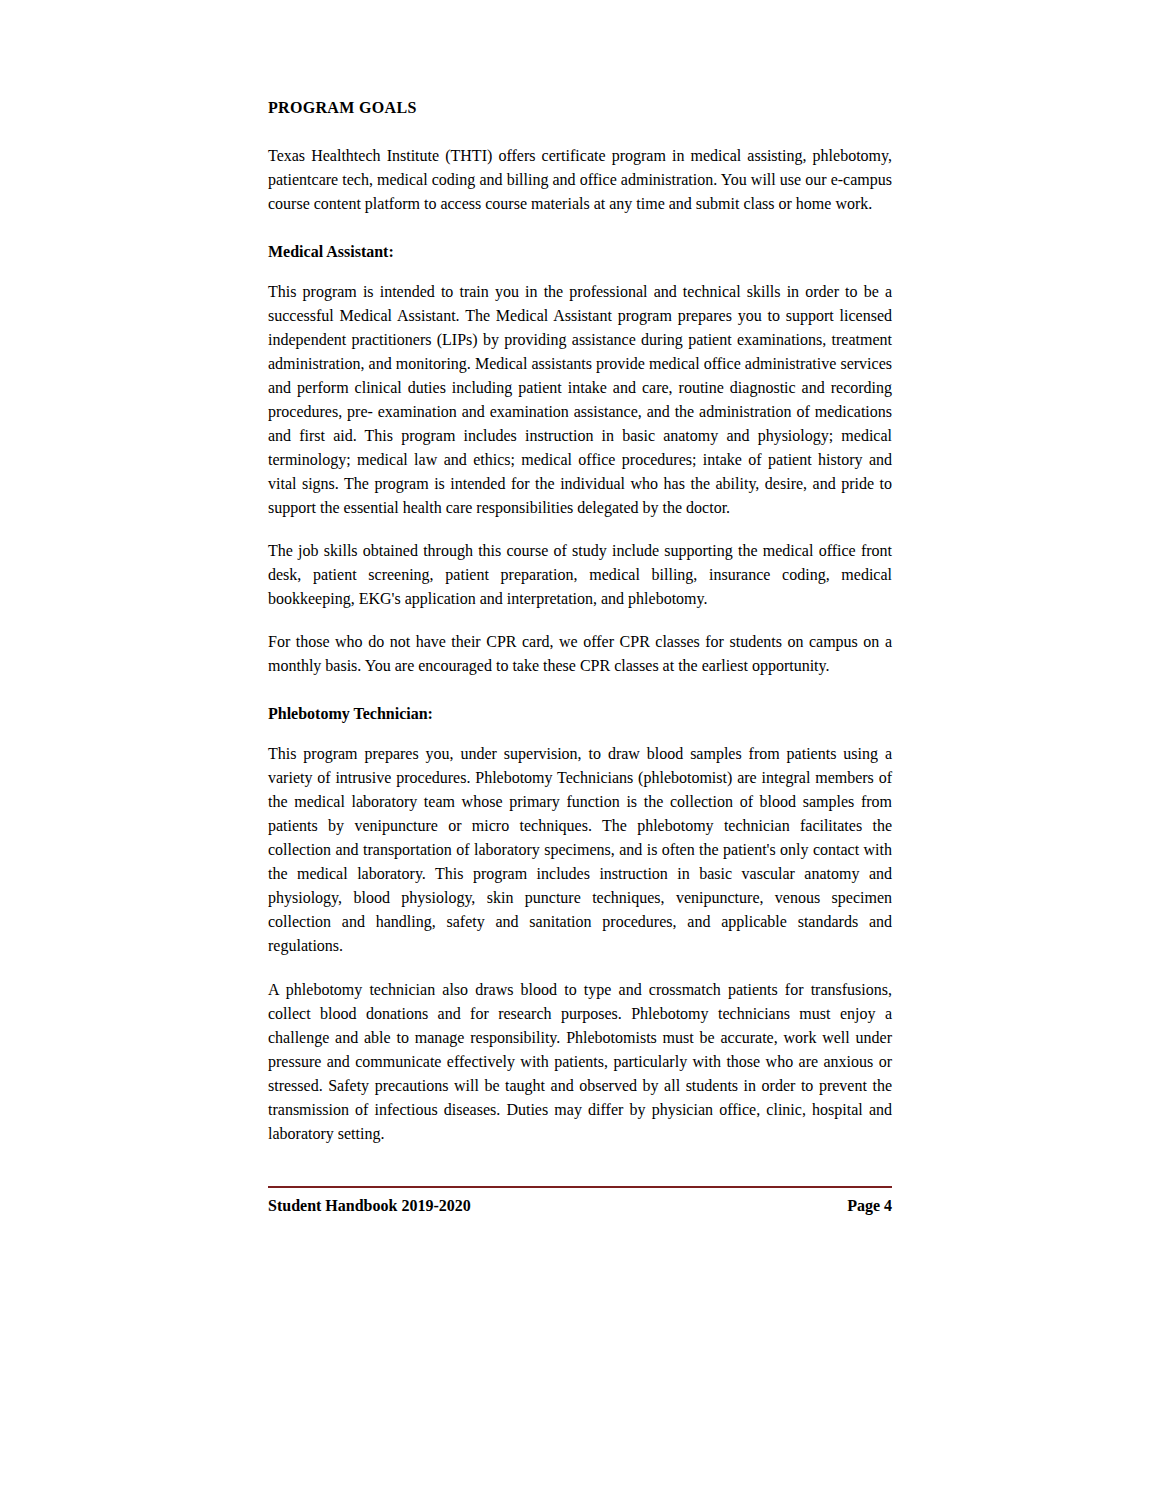PROGRAM GOALS
Texas Healthtech Institute (THTI) offers certificate program in medical assisting, phlebotomy, patientcare tech, medical coding and billing and office administration. You will use our e-campus course content platform to access course materials at any time and submit class or home work.
Medical Assistant:
This program is intended to train you in the professional and technical skills in order to be a successful Medical Assistant. The Medical Assistant program prepares you to support licensed independent practitioners (LIPs) by providing assistance during patient examinations, treatment administration, and monitoring. Medical assistants provide medical office administrative services and perform clinical duties including patient intake and care, routine diagnostic and recording procedures, pre- examination and examination assistance, and the administration of medications and first aid. This program includes instruction in basic anatomy and physiology; medical terminology; medical law and ethics; medical office procedures; intake of patient history and vital signs. The program is intended for the individual who has the ability, desire, and pride to support the essential health care responsibilities delegated by the doctor.
The job skills obtained through this course of study include supporting the medical office front desk, patient screening, patient preparation, medical billing, insurance coding, medical bookkeeping, EKG's application and interpretation, and phlebotomy.
For those who do not have their CPR card, we offer CPR classes for students on campus on a monthly basis. You are encouraged to take these CPR classes at the earliest opportunity.
Phlebotomy Technician:
This program prepares you, under supervision, to draw blood samples from patients using a variety of intrusive procedures. Phlebotomy Technicians (phlebotomist) are integral members of the medical laboratory team whose primary function is the collection of blood samples from patients by venipuncture or micro techniques. The phlebotomy technician facilitates the collection and transportation of laboratory specimens, and is often the patient's only contact with the medical laboratory. This program includes instruction in basic vascular anatomy and physiology, blood physiology, skin puncture techniques, venipuncture, venous specimen collection and handling, safety and sanitation procedures, and applicable standards and regulations.
A phlebotomy technician also draws blood to type and crossmatch patients for transfusions, collect blood donations and for research purposes. Phlebotomy technicians must enjoy a challenge and able to manage responsibility. Phlebotomists must be accurate, work well under pressure and communicate effectively with patients, particularly with those who are anxious or stressed. Safety precautions will be taught and observed by all students in order to prevent the transmission of infectious diseases. Duties may differ by physician office, clinic, hospital and laboratory setting.
Student Handbook 2019-2020 Page 4